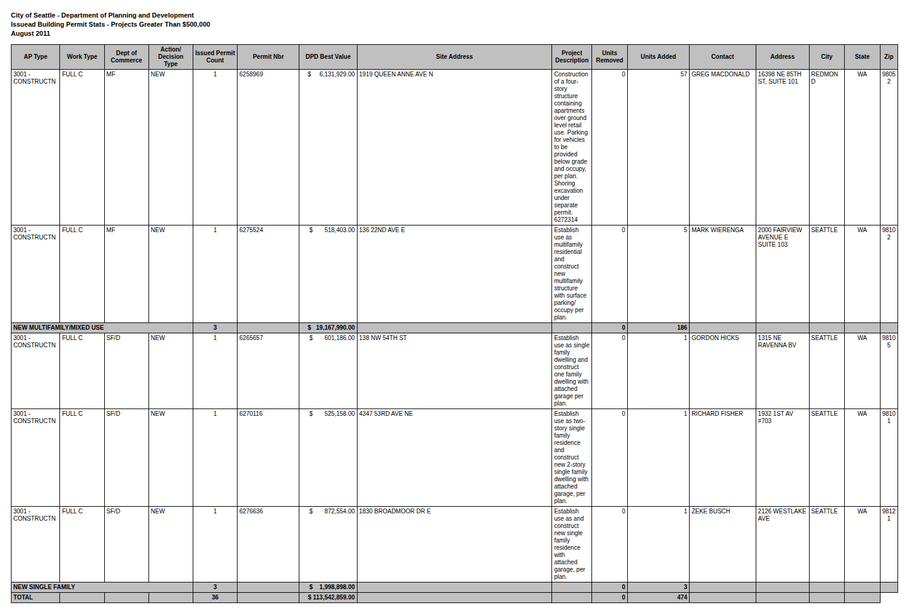City of Seattle - Department of Planning and Development
Issuead Building Permit Stats - Projects Greater Than $500,000
August 2011
| AP Type | Work Type | Dept of Commerce | Action/ Decision Type | Issued Permit Count | Permit Nbr | DPD Best Value | Site Address | Project Description | Units Removed | Units Added | Contact | Address | City | State | Zip |
| --- | --- | --- | --- | --- | --- | --- | --- | --- | --- | --- | --- | --- | --- | --- | --- |
| 3001 - CONSTRUCTN | FULL C | MF | NEW | 1 | 6258969 | $ 6,131,929.00 | 1919 QUEEN ANNE AVE N | Construction of a four-story structure containing apartments over ground level retail use. Parking for vehicles to be provided below grade and occupy, per plan. Shoring excavation under separate permit. 6272314 | 0 | 57 | GREG MACDONALD | 16398 NE 85TH ST, SUITE 101 | REDMOND | WA | 98052 |
| 3001 - CONSTRUCTN | FULL C | MF | NEW | 1 | 6275524 | $ 518,403.00 | 136 22ND AVE E | Establish use as multifamily residential and construct new multifamily structure with surface parking/ occupy per plan. | 0 | 5 | MARK WIERENGA | 2000 FAIRVIEW AVENUE E SUITE 103 | SEATTLE | WA | 98102 |
| NEW MULTIFAMILY/MIXED USE | 3 | | $ 19,167,990.00 | | | 0 | 186 | | | | | |
| 3001 - CONSTRUCTN | FULL C | SF/D | NEW | 1 | 6265657 | $ 601,186.00 | 138 NW 54TH ST | Establish use as single family dwelling and construct one family dwelling with attached garage per plan. | 0 | 1 | GORDON HICKS | 1315 NE RAVENNA BV | SEATTLE | WA | 98105 |
| 3001 - CONSTRUCTN | FULL C | SF/D | NEW | 1 | 6270116 | $ 525,158.00 | 4347 53RD AVE NE | Establish use as two-story single family residence and construct new 2-story single family dwelling with attached garage, per plan. | 0 | 1 | RICHARD FISHER | 1932 1ST AV #703 | SEATTLE | WA | 98101 |
| 3001 - CONSTRUCTN | FULL C | SF/D | NEW | 1 | 6276636 | $ 872,554.00 | 1830 BROADMOOR DR E | Establish use as and construct new single family residence with attached garage, per plan. | 0 | 1 | ZEKE BUSCH | 2126 WESTLAKE AVE | SEATTLE | WA | 98121 |
| NEW SINGLE FAMILY | 3 | | $ 1,998,898.00 | | | 0 | 3 | | | | | |
| TOTAL | | | | 36 | | $ 113,542,859.00 | | | 0 | 474 | | | | |